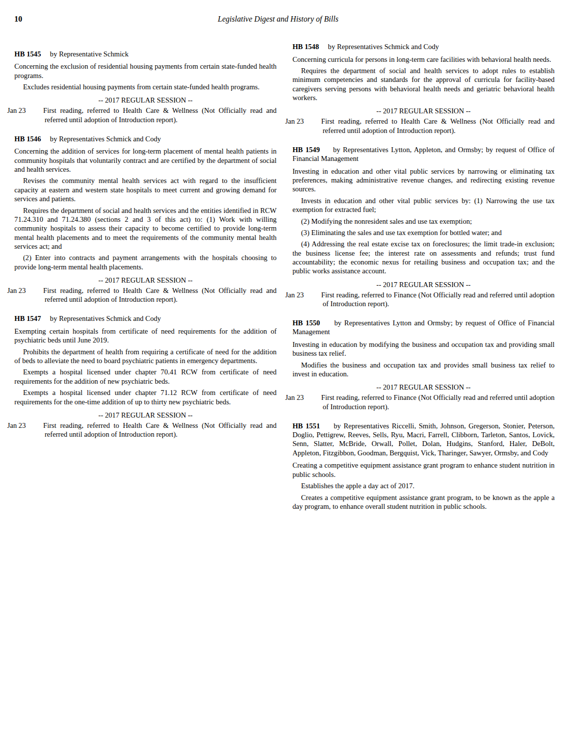10 Legislative Digest and History of Bills
HB 1545 by Representative Schmick
Concerning the exclusion of residential housing payments from certain state-funded health programs.
Excludes residential housing payments from certain state-funded health programs.
-- 2017 REGULAR SESSION --
Jan 23 First reading, referred to Health Care & Wellness (Not Officially read and referred until adoption of Introduction report).
HB 1546 by Representatives Schmick and Cody
Concerning the addition of services for long-term placement of mental health patients in community hospitals that voluntarily contract and are certified by the department of social and health services.
Revises the community mental health services act with regard to the insufficient capacity at eastern and western state hospitals to meet current and growing demand for services and patients.
Requires the department of social and health services and the entities identified in RCW 71.24.310 and 71.24.380 (sections 2 and 3 of this act) to: (1) Work with willing community hospitals to assess their capacity to become certified to provide long-term mental health placements and to meet the requirements of the community mental health services act; and
(2) Enter into contracts and payment arrangements with the hospitals choosing to provide long-term mental health placements.
-- 2017 REGULAR SESSION --
Jan 23 First reading, referred to Health Care & Wellness (Not Officially read and referred until adoption of Introduction report).
HB 1547 by Representatives Schmick and Cody
Exempting certain hospitals from certificate of need requirements for the addition of psychiatric beds until June 2019.
Prohibits the department of health from requiring a certificate of need for the addition of beds to alleviate the need to board psychiatric patients in emergency departments.
Exempts a hospital licensed under chapter 70.41 RCW from certificate of need requirements for the addition of new psychiatric beds.
Exempts a hospital licensed under chapter 71.12 RCW from certificate of need requirements for the one-time addition of up to thirty new psychiatric beds.
-- 2017 REGULAR SESSION --
Jan 23 First reading, referred to Health Care & Wellness (Not Officially read and referred until adoption of Introduction report).
HB 1548 by Representatives Schmick and Cody
Concerning curricula for persons in long-term care facilities with behavioral health needs.
Requires the department of social and health services to adopt rules to establish minimum competencies and standards for the approval of curricula for facility-based caregivers serving persons with behavioral health needs and geriatric behavioral health workers.
-- 2017 REGULAR SESSION --
Jan 23 First reading, referred to Health Care & Wellness (Not Officially read and referred until adoption of Introduction report).
HB 1549 by Representatives Lytton, Appleton, and Ormsby; by request of Office of Financial Management
Investing in education and other vital public services by narrowing or eliminating tax preferences, making administrative revenue changes, and redirecting existing revenue sources.
Invests in education and other vital public services by: (1) Narrowing the use tax exemption for extracted fuel;
(2) Modifying the nonresident sales and use tax exemption;
(3) Eliminating the sales and use tax exemption for bottled water; and
(4) Addressing the real estate excise tax on foreclosures; the limit trade-in exclusion; the business license fee; the interest rate on assessments and refunds; trust fund accountability; the economic nexus for retailing business and occupation tax; and the public works assistance account.
-- 2017 REGULAR SESSION --
Jan 23 First reading, referred to Finance (Not Officially read and referred until adoption of Introduction report).
HB 1550 by Representatives Lytton and Ormsby; by request of Office of Financial Management
Investing in education by modifying the business and occupation tax and providing small business tax relief.
Modifies the business and occupation tax and provides small business tax relief to invest in education.
-- 2017 REGULAR SESSION --
Jan 23 First reading, referred to Finance (Not Officially read and referred until adoption of Introduction report).
HB 1551 by Representatives Riccelli, Smith, Johnson, Gregerson, Stonier, Peterson, Doglio, Pettigrew, Reeves, Sells, Ryu, Macri, Farrell, Clibborn, Tarleton, Santos, Lovick, Senn, Slatter, McBride, Orwall, Pollet, Dolan, Hudgins, Stanford, Haler, DeBolt, Appleton, Fitzgibbon, Goodman, Bergquist, Vick, Tharinger, Sawyer, Ormsby, and Cody
Creating a competitive equipment assistance grant program to enhance student nutrition in public schools.
Establishes the apple a day act of 2017.
Creates a competitive equipment assistance grant program, to be known as the apple a day program, to enhance overall student nutrition in public schools.